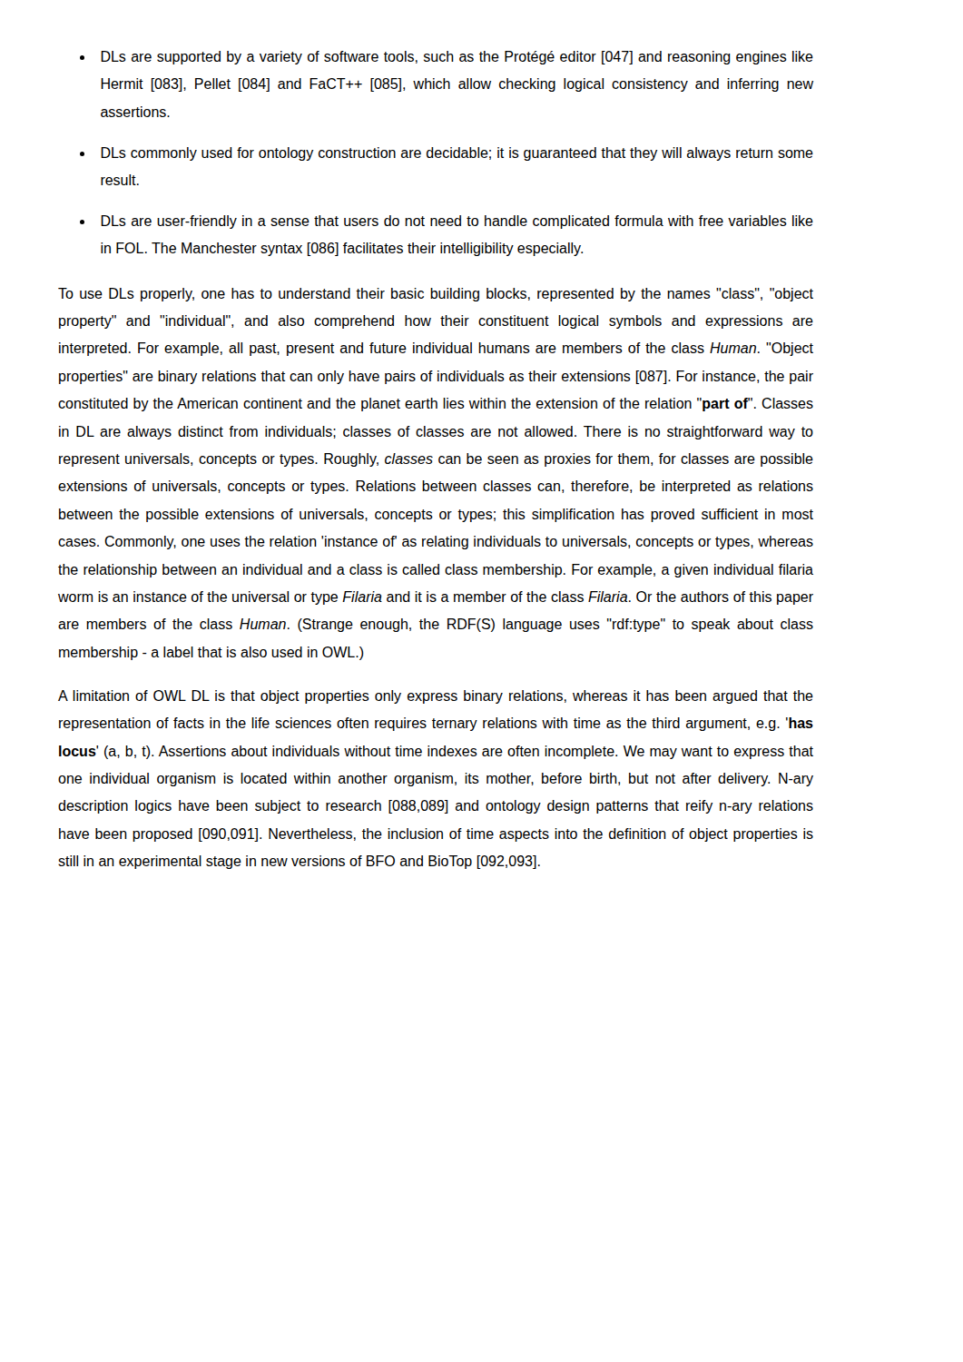DLs are supported by a variety of software tools, such as the Protégé editor [047] and reasoning engines like Hermit [083], Pellet [084] and FaCT++ [085], which allow checking logical consistency and inferring new assertions.
DLs commonly used for ontology construction are decidable; it is guaranteed that they will always return some result.
DLs are user-friendly in a sense that users do not need to handle complicated formula with free variables like in FOL. The Manchester syntax [086] facilitates their intelligibility especially.
To use DLs properly, one has to understand their basic building blocks, represented by the names "class", "object property" and "individual", and also comprehend how their constituent logical symbols and expressions are interpreted. For example, all past, present and future individual humans are members of the class Human. "Object properties" are binary relations that can only have pairs of individuals as their extensions [087]. For instance, the pair constituted by the American continent and the planet earth lies within the extension of the relation "part of". Classes in DL are always distinct from individuals; classes of classes are not allowed. There is no straightforward way to represent universals, concepts or types. Roughly, classes can be seen as proxies for them, for classes are possible extensions of universals, concepts or types. Relations between classes can, therefore, be interpreted as relations between the possible extensions of universals, concepts or types; this simplification has proved sufficient in most cases. Commonly, one uses the relation 'instance of' as relating individuals to universals, concepts or types, whereas the relationship between an individual and a class is called class membership. For example, a given individual filaria worm is an instance of the universal or type Filaria and it is a member of the class Filaria. Or the authors of this paper are members of the class Human. (Strange enough, the RDF(S) language uses "rdf:type" to speak about class membership - a label that is also used in OWL.)
A limitation of OWL DL is that object properties only express binary relations, whereas it has been argued that the representation of facts in the life sciences often requires ternary relations with time as the third argument, e.g. 'has locus' (a, b, t). Assertions about individuals without time indexes are often incomplete. We may want to express that one individual organism is located within another organism, its mother, before birth, but not after delivery. N-ary description logics have been subject to research [088,089] and ontology design patterns that reify n-ary relations have been proposed [090,091]. Nevertheless, the inclusion of time aspects into the definition of object properties is still in an experimental stage in new versions of BFO and BioTop [092,093].